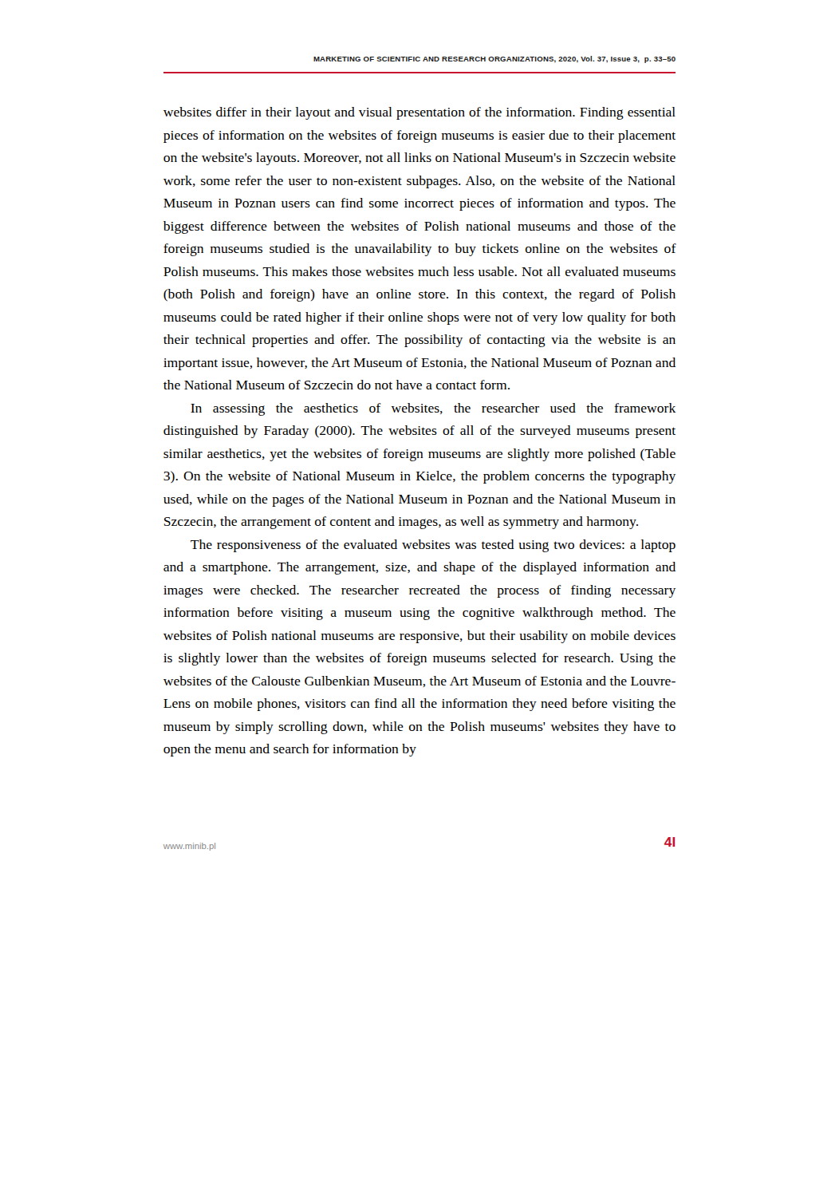MARKETING OF SCIENTIFIC AND RESEARCH ORGANIZATIONS, 2020, Vol. 37, Issue 3, p. 33–50
websites differ in their layout and visual presentation of the information. Finding essential pieces of information on the websites of foreign museums is easier due to their placement on the website's layouts. Moreover, not all links on National Museum's in Szczecin website work, some refer the user to non-existent subpages. Also, on the website of the National Museum in Poznan users can find some incorrect pieces of information and typos. The biggest difference between the websites of Polish national museums and those of the foreign museums studied is the unavailability to buy tickets online on the websites of Polish museums. This makes those websites much less usable. Not all evaluated museums (both Polish and foreign) have an online store. In this context, the regard of Polish museums could be rated higher if their online shops were not of very low quality for both their technical properties and offer. The possibility of contacting via the website is an important issue, however, the Art Museum of Estonia, the National Museum of Poznan and the National Museum of Szczecin do not have a contact form.
In assessing the aesthetics of websites, the researcher used the framework distinguished by Faraday (2000). The websites of all of the surveyed museums present similar aesthetics, yet the websites of foreign museums are slightly more polished (Table 3). On the website of National Museum in Kielce, the problem concerns the typography used, while on the pages of the National Museum in Poznan and the National Museum in Szczecin, the arrangement of content and images, as well as symmetry and harmony.
The responsiveness of the evaluated websites was tested using two devices: a laptop and a smartphone. The arrangement, size, and shape of the displayed information and images were checked. The researcher recreated the process of finding necessary information before visiting a museum using the cognitive walkthrough method. The websites of Polish national museums are responsive, but their usability on mobile devices is slightly lower than the websites of foreign museums selected for research. Using the websites of the Calouste Gulbenkian Museum, the Art Museum of Estonia and the Louvre-Lens on mobile phones, visitors can find all the information they need before visiting the museum by simply scrolling down, while on the Polish museums' websites they have to open the menu and search for information by
www.minib.pl
4I